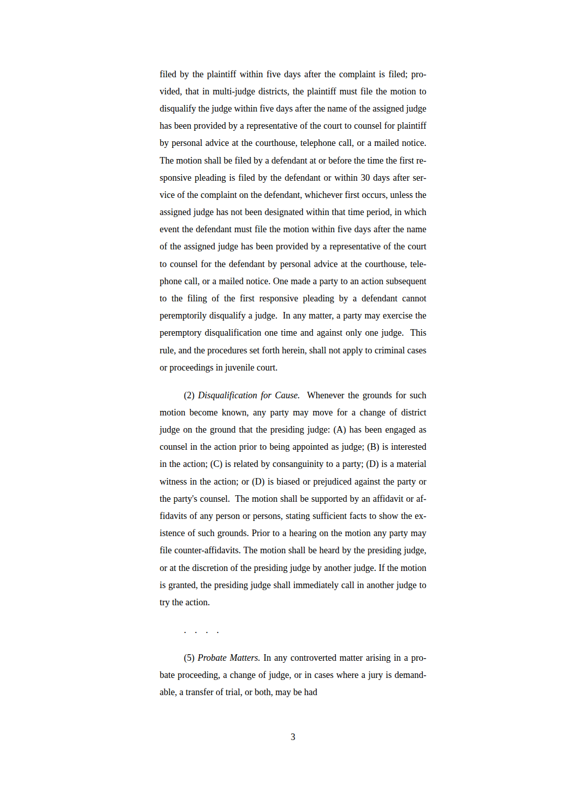filed by the plaintiff within five days after the complaint is filed; provided, that in multi-judge districts, the plaintiff must file the motion to disqualify the judge within five days after the name of the assigned judge has been provided by a representative of the court to counsel for plaintiff by personal advice at the courthouse, telephone call, or a mailed notice. The motion shall be filed by a defendant at or before the time the first responsive pleading is filed by the defendant or within 30 days after service of the complaint on the defendant, whichever first occurs, unless the assigned judge has not been designated within that time period, in which event the defendant must file the motion within five days after the name of the assigned judge has been provided by a representative of the court to counsel for the defendant by personal advice at the courthouse, telephone call, or a mailed notice. One made a party to an action subsequent to the filing of the first responsive pleading by a defendant cannot peremptorily disqualify a judge. In any matter, a party may exercise the peremptory disqualification one time and against only one judge. This rule, and the procedures set forth herein, shall not apply to criminal cases or proceedings in juvenile court.
(2) Disqualification for Cause. Whenever the grounds for such motion become known, any party may move for a change of district judge on the ground that the presiding judge: (A) has been engaged as counsel in the action prior to being appointed as judge; (B) is interested in the action; (C) is related by consanguinity to a party; (D) is a material witness in the action; or (D) is biased or prejudiced against the party or the party's counsel. The motion shall be supported by an affidavit or affidavits of any person or persons, stating sufficient facts to show the existence of such grounds. Prior to a hearing on the motion any party may file counter-affidavits. The motion shall be heard by the presiding judge, or at the discretion of the presiding judge by another judge. If the motion is granted, the presiding judge shall immediately call in another judge to try the action.
. . . .
(5) Probate Matters. In any controverted matter arising in a probate proceeding, a change of judge, or in cases where a jury is demandable, a transfer of trial, or both, may be had
3